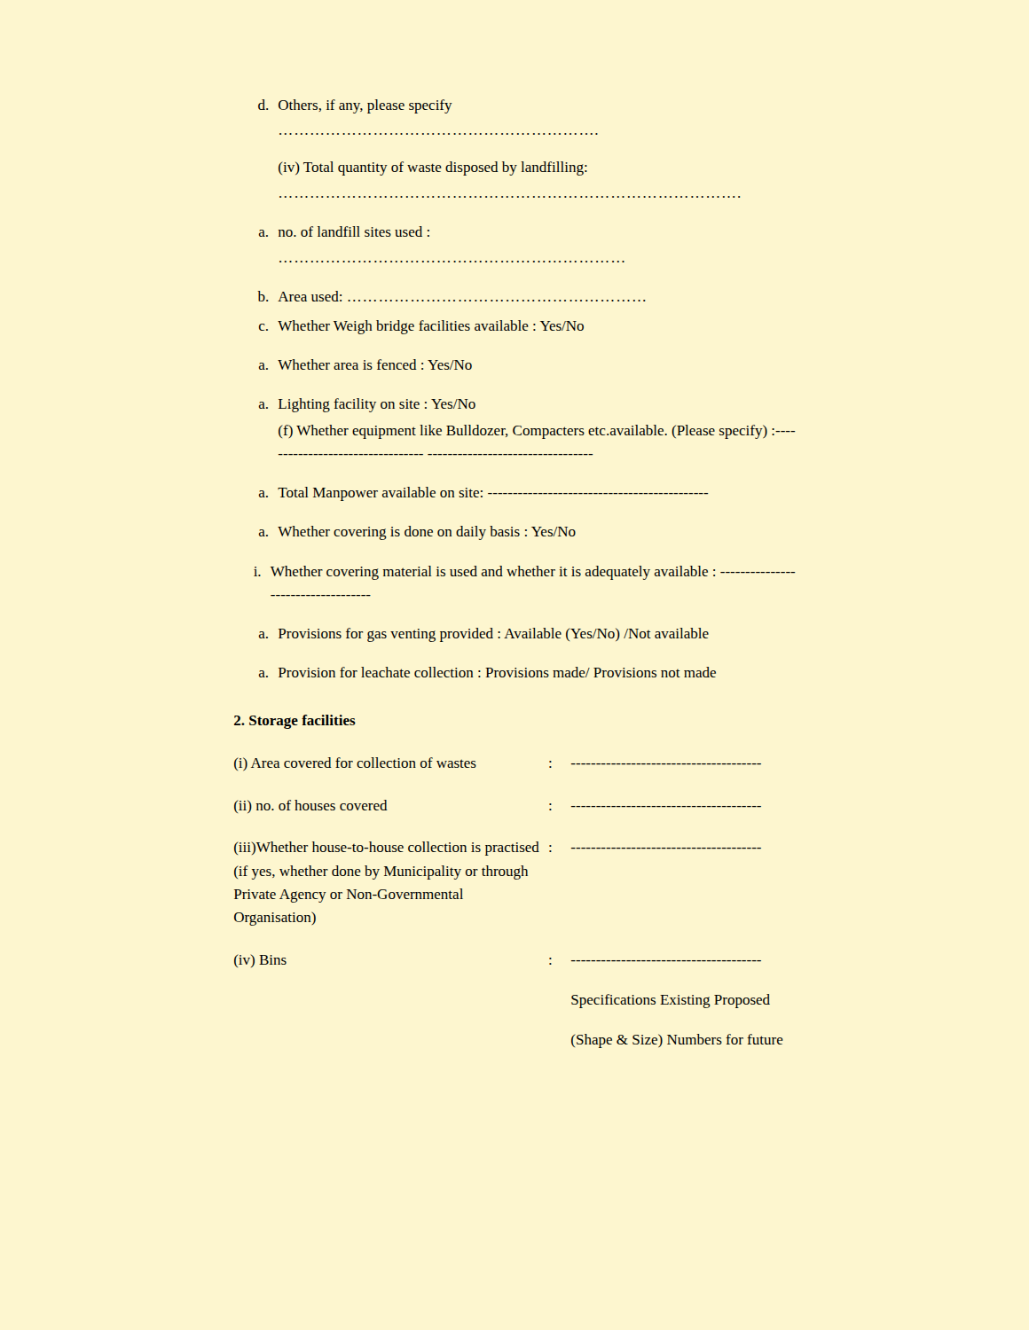Others, if any, please specify
…………………………………………………….
(iv) Total quantity of waste disposed by landfilling:
…………………………………………………………………………….
no. of landfill sites used :
…………………………………………………………
Area used: …………………………………………………
Whether Weigh bridge facilities available : Yes/No
Whether area is fenced : Yes/No
Lighting facility on site : Yes/No
(f) Whether equipment like Bulldozer, Compacters etc.available. (Please specify) :--------------------------------- ---------------------------------
Total Manpower available on site: --------------------------------------------
Whether covering is done on daily basis : Yes/No
Whether covering material is used and whether it is adequately available : -----------------------------------
Provisions for gas venting provided : Available (Yes/No) /Not available
Provision for leachate collection : Provisions made/ Provisions not made
2. Storage facilities
| (i) Area covered for collection of wastes | : | -------------------------------------- |
| (ii) no. of houses covered | : | -------------------------------------- |
| (iii)Whether house-to-house collection is practised (if yes, whether done by Municipality or through Private Agency or Non-Governmental Organisation) | : | -------------------------------------- |
| (iv) Bins | : | -------------------------------------- Specifications Existing Proposed (Shape & Size) Numbers for future |